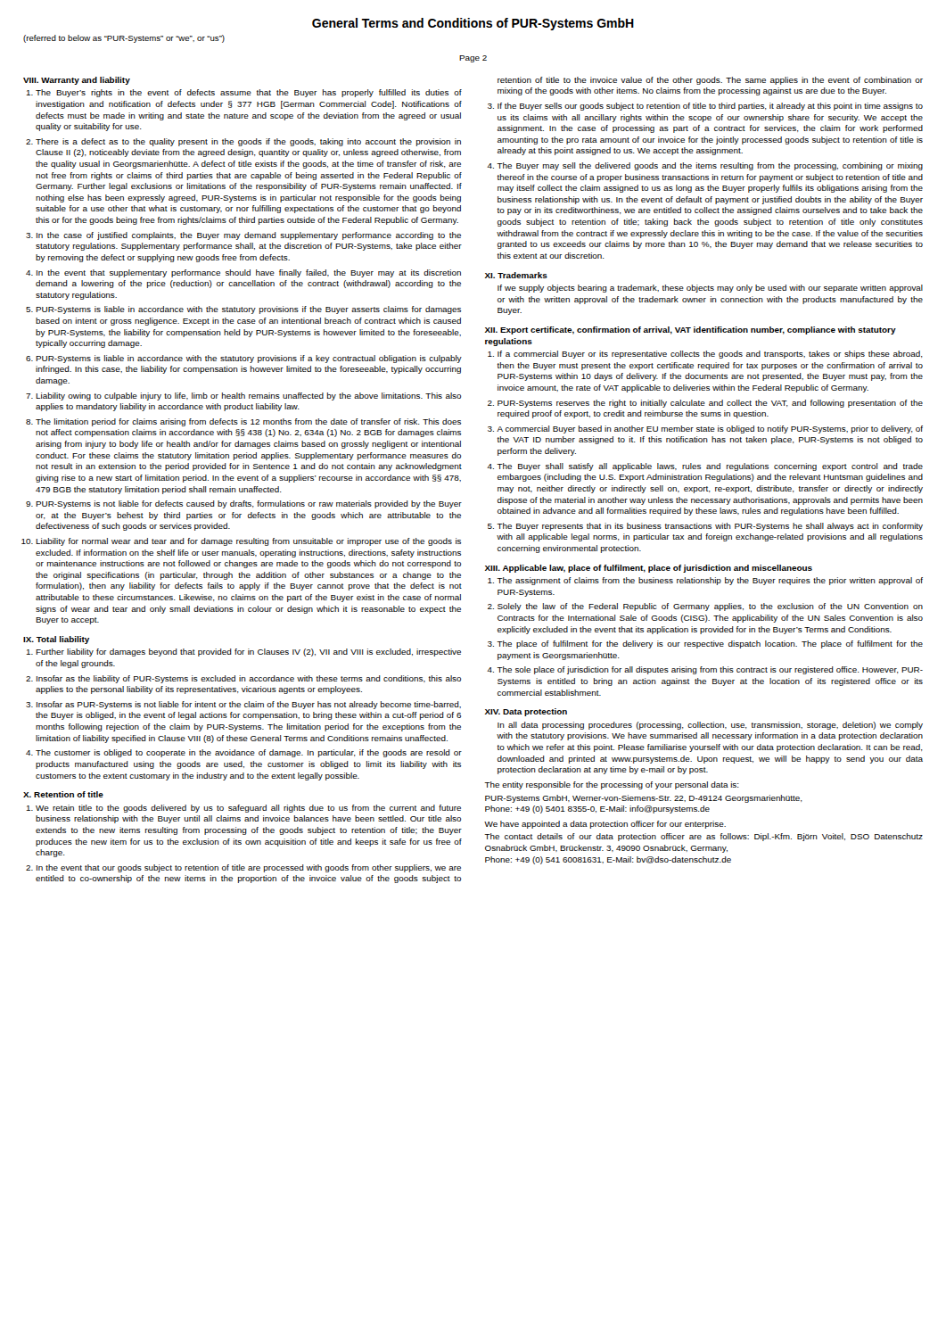General Terms and Conditions of PUR-Systems GmbH
(referred to below as “PUR-Systems” or “we”, or “us”)
Page 2
VIII. Warranty and liability
The Buyer’s rights in the event of defects assume that the Buyer has properly fulfilled its duties of investigation and notification of defects under § 377 HGB [German Commercial Code]. Notifications of defects must be made in writing and state the nature and scope of the deviation from the agreed or usual quality or suitability for use.
There is a defect as to the quality present in the goods if the goods, taking into account the provision in Clause II (2), noticeably deviate from the agreed design, quantity or quality or, unless agreed otherwise, from the quality usual in Georgsmarienhütte. A defect of title exists if the goods, at the time of transfer of risk, are not free from rights or claims of third parties that are capable of being asserted in the Federal Republic of Germany. Further legal exclusions or limitations of the responsibility of PUR-Systems remain unaffected. If nothing else has been expressly agreed, PUR-Systems is in particular not responsible for the goods being suitable for a use other that what is customary, or nor fulfilling expectations of the customer that go beyond this or for the goods being free from rights/claims of third parties outside of the Federal Republic of Germany.
In the case of justified complaints, the Buyer may demand supplementary performance according to the statutory regulations. Supplementary performance shall, at the discretion of PUR-Systems, take place either by removing the defect or supplying new goods free from defects.
In the event that supplementary performance should have finally failed, the Buyer may at its discretion demand a lowering of the price (reduction) or cancellation of the contract (withdrawal) according to the statutory regulations.
PUR-Systems is liable in accordance with the statutory provisions if the Buyer asserts claims for damages based on intent or gross negligence. Except in the case of an intentional breach of contract which is caused by PUR-Systems, the liability for compensation held by PUR-Systems is however limited to the foreseeable, typically occurring damage.
PUR-Systems is liable in accordance with the statutory provisions if a key contractual obligation is culpably infringed. In this case, the liability for compensation is however limited to the foreseeable, typically occurring damage.
Liability owing to culpable injury to life, limb or health remains unaffected by the above limitations. This also applies to mandatory liability in accordance with product liability law.
The limitation period for claims arising from defects is 12 months from the date of transfer of risk. This does not affect compensation claims in accordance with §§ 438 (1) No. 2, 634a (1) No. 2 BGB for damages claims arising from injury to body life or health and/or for damages claims based on grossly negligent or intentional conduct. For these claims the statutory limitation period applies. Supplementary performance measures do not result in an extension to the period provided for in Sentence 1 and do not contain any acknowledgment giving rise to a new start of limitation period. In the event of a suppliers’ recourse in accordance with §§ 478, 479 BGB the statutory limitation period shall remain unaffected.
PUR-Systems is not liable for defects caused by drafts, formulations or raw materials provided by the Buyer or, at the Buyer’s behest by third parties or for defects in the goods which are attributable to the defectiveness of such goods or services provided.
Liability for normal wear and tear and for damage resulting from unsuitable or improper use of the goods is excluded. If information on the shelf life or user manuals, operating instructions, directions, safety instructions or maintenance instructions are not followed or changes are made to the goods which do not correspond to the original specifications (in particular, through the addition of other substances or a change to the formulation), then any liability for defects fails to apply if the Buyer cannot prove that the defect is not attributable to these circumstances. Likewise, no claims on the part of the Buyer exist in the case of normal signs of wear and tear and only small deviations in colour or design which it is reasonable to expect the Buyer to accept.
IX. Total liability
Further liability for damages beyond that provided for in Clauses IV (2), VII and VIII is excluded, irrespective of the legal grounds.
Insofar as the liability of PUR-Systems is excluded in accordance with these terms and conditions, this also applies to the personal liability of its representatives, vicarious agents or employees.
Insofar as PUR-Systems is not liable for intent or the claim of the Buyer has not already become time-barred, the Buyer is obliged, in the event of legal actions for compensation, to bring these within a cut-off period of 6 months following rejection of the claim by PUR-Systems. The limitation period for the exceptions from the limitation of liability specified in Clause VIII (8) of these General Terms and Conditions remains unaffected.
The customer is obliged to cooperate in the avoidance of damage. In particular, if the goods are resold or products manufactured using the goods are used, the customer is obliged to limit its liability with its customers to the extent customary in the industry and to the extent legally possible.
X. Retention of title
We retain title to the goods delivered by us to safeguard all rights due to us from the current and future business relationship with the Buyer until all claims and invoice balances have been settled. Our title also extends to the new items resulting from processing of the goods subject to retention of title; the Buyer produces the new item for us to the exclusion of its own acquisition of title and keeps it safe for us free of charge.
In the event that our goods subject to retention of title are processed with goods from other suppliers, we are entitled to co-ownership of the new items in the proportion of the invoice value of the goods subject to retention of title to the invoice value of the other goods. The same applies in the event of combination or mixing of the goods with other items. No claims from the processing against us are due to the Buyer.
If the Buyer sells our goods subject to retention of title to third parties, it already at this point in time assigns to us its claims with all ancillary rights within the scope of our ownership share for security. We accept the assignment. In the case of processing as part of a contract for services, the claim for work performed amounting to the pro rata amount of our invoice for the jointly processed goods subject to retention of title is already at this point assigned to us. We accept the assignment.
The Buyer may sell the delivered goods and the items resulting from the processing, combining or mixing thereof in the course of a proper business transactions in return for payment or subject to retention of title and may itself collect the claim assigned to us as long as the Buyer properly fulfils its obligations arising from the business relationship with us. In the event of default of payment or justified doubts in the ability of the Buyer to pay or in its creditworthiness, we are entitled to collect the assigned claims ourselves and to take back the goods subject to retention of title; taking back the goods subject to retention of title only constitutes withdrawal from the contract if we expressly declare this in writing to be the case. If the value of the securities granted to us exceeds our claims by more than 10 %, the Buyer may demand that we release securities to this extent at our discretion.
XI. Trademarks
If we supply objects bearing a trademark, these objects may only be used with our separate written approval or with the written approval of the trademark owner in connection with the products manufactured by the Buyer.
XII. Export certificate, confirmation of arrival, VAT identification number, compliance with statutory regulations
If a commercial Buyer or its representative collects the goods and transports, takes or ships these abroad, then the Buyer must present the export certificate required for tax purposes or the confirmation of arrival to PUR-Systems within 10 days of delivery. If the documents are not presented, the Buyer must pay, from the invoice amount, the rate of VAT applicable to deliveries within the Federal Republic of Germany.
PUR-Systems reserves the right to initially calculate and collect the VAT, and following presentation of the required proof of export, to credit and reimburse the sums in question.
A commercial Buyer based in another EU member state is obliged to notify PUR-Systems, prior to delivery, of the VAT ID number assigned to it. If this notification has not taken place, PUR-Systems is not obliged to perform the delivery.
The Buyer shall satisfy all applicable laws, rules and regulations concerning export control and trade embargoes (including the U.S. Export Administration Regulations) and the relevant Huntsman guidelines and may not, neither directly or indirectly sell on, export, re-export, distribute, transfer or directly or indirectly dispose of the material in another way unless the necessary authorisations, approvals and permits have been obtained in advance and all formalities required by these laws, rules and regulations have been fulfilled.
The Buyer represents that in its business transactions with PUR-Systems he shall always act in conformity with all applicable legal norms, in particular tax and foreign exchange-related provisions and all regulations concerning environmental protection.
XIII. Applicable law, place of fulfilment, place of jurisdiction and miscellaneous
The assignment of claims from the business relationship by the Buyer requires the prior written approval of PUR-Systems.
Solely the law of the Federal Republic of Germany applies, to the exclusion of the UN Convention on Contracts for the International Sale of Goods (CISG). The applicability of the UN Sales Convention is also explicitly excluded in the event that its application is provided for in the Buyer’s Terms and Conditions.
The place of fulfilment for the delivery is our respective dispatch location. The place of fulfilment for the payment is Georgsmarienhütte.
The sole place of jurisdiction for all disputes arising from this contract is our registered office. However, PUR-Systems is entitled to bring an action against the Buyer at the location of its registered office or its commercial establishment.
XIV. Data protection
In all data processing procedures (processing, collection, use, transmission, storage, deletion) we comply with the statutory provisions. We have summarised all necessary information in a data protection declaration to which we refer at this point. Please familiarise yourself with our data protection declaration. It can be read, downloaded and printed at www.pursystems.de. Upon request, we will be happy to send you our data protection declaration at any time by e-mail or by post.
The entity responsible for the processing of your personal data is:
PUR-Systems GmbH, Werner-von-Siemens-Str. 22, D-49124 Georgsmarienhütte,
Phone: +49 (0) 5401 8355-0, E-Mail: info@pursystems.de
We have appointed a data protection officer for our enterprise.
The contact details of our data protection officer are as follows: Dipl.-Kfm. Björn Voitel, DSO Datenschutz Osnabrück GmbH, Brückenstr. 3, 49090 Osnabrück, Germany,
Phone: +49 (0) 541 60081631, E-Mail: bv@dso-datenschutz.de